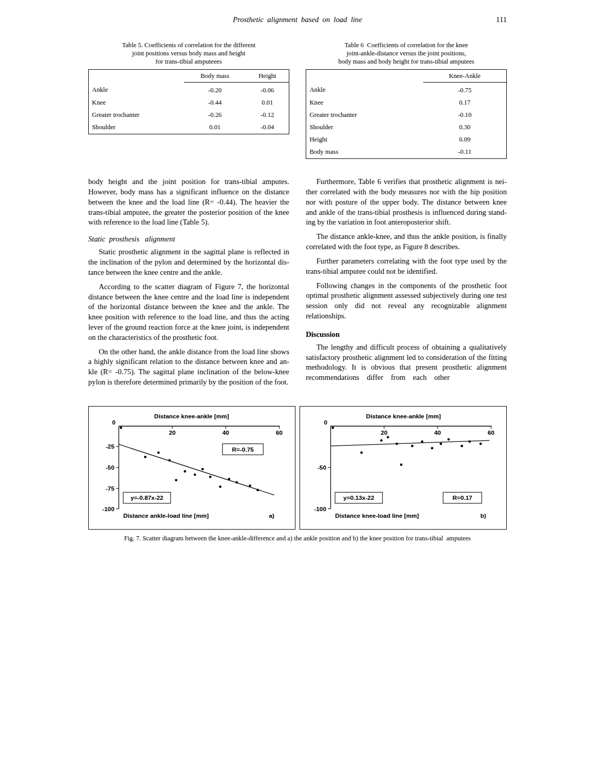Prosthetic alignment based on load line 111
Table 5. Coefficients of correlation for the different
joint positions versus body mass and height
for trans-tibial amputeees
| | Body mass | Height |
| --- | --- | --- |
| Ankle | -0.20 | -0.06 |
| Knee | -0.44 | 0.01 |
| Greater trochanter | -0.26 | -0.12 |
| Shoulder | 0.01 | -0.04 |
Table 6 Coefficients of correlation for the knee
joint-ankle-distance versus the joint positions,
body mass and body height for trans-tibial amputees
| | Knee-Ankle |
| --- | --- |
| Ankle | -0.75 |
| Knee | 0.17 |
| Greater trochanter | -0.10 |
| Shoulder | 0.30 |
| Height | 0.09 |
| Body mass | -0.11 |
body height and the joint position for trans-tibial amputes. However, body mass has a significant influence on the distance between the knee and the load line (R= -0.44). The heavier the trans-tibial amputee, the greater the posterior position of the knee with reference to the load line (Table 5).
Static prosthesis alignment
Static prosthetic alignment in the sagittal plane is reflected in the inclination of the pylon and determined by the horizontal distance between the knee centre and the ankle.
According to the scatter diagram of Figure 7, the horizontal distance between the knee centre and the load line is independent of the horizontal distance between the knee and the ankle. The knee position with reference to the load line, and thus the acting lever of the ground reaction force at the knee joint, is independent on the characteristics of the prosthetic foot.
On the other hand, the ankle distance from the load line shows a highly significant relation to the distance between knee and ankle (R= -0.75). The sagittal plane inclination of the below-knee pylon is therefore determined primarily by the position of the foot.
Furthermore, Table 6 verifies that prosthetic alignment is neither correlated with the body measures nor with the hip position nor with posture of the upper body. The distance between knee and ankle of the trans-tibial prosthesis is influenced during standing by the variation in foot anteroposterior shift.
The distance ankle-knee, and thus the ankle position, is finally correlated with the foot type, as Figure 8 describes.
Further parameters correlating with the foot type used by the trans-tibial amputee could not be identified.
Following changes in the components of the prosthetic foot optimal prosthetic alignment assessed subjectively during one test session only did not reveal any recognizable alignment relationships.
Discussion
The lengthy and difficult process of obtaining a qualitatively satisfactory prosthetic alignment led to consideration of the fitting methodology. It is obvious that present prosthetic alignment recommendations differ from each other
Distance knee-ankle [mm] 0 20 40 60 -25 -50 -75 -100 R=-0.75 y=-0.87x-22 Distance ankle-load line [mm] a)
Distance knee-ankle [mm] 0 20 40 60 -50 -100 y=0.13x-22 R=0.17 Distance knee-load line [mm] b)
Fig. 7. Scatter diagram between the knee-ankle-difference and a) the ankle position and b) the knee position for trans-tibial amputees